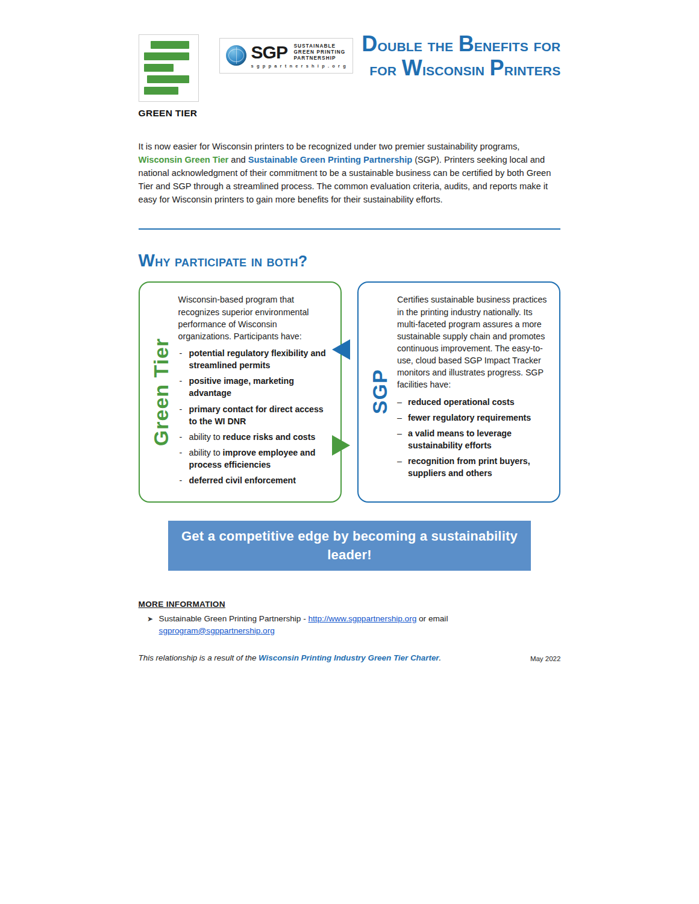GREEN TIER
SGP SUSTAINABLE
GREEN PRINTING
PARTNERSHIP
s g p p a r t n e r s h i p . o r g
Double the Benefits for
for Wisconsin Printers
It is now easier for Wisconsin printers to be recognized under two premier sustainability programs, Wisconsin Green Tier and Sustainable Green Printing Partnership (SGP). Printers seeking local and national acknowledgment of their commitment to be a sustainable business can be certified by both Green Tier and SGP through a streamlined process. The common evaluation criteria, audits, and reports make it easy for Wisconsin printers to gain more benefits for their sustainability efforts.
Why participate in both?
Green Tier
Wisconsin-based program that recognizes superior environmental performance of Wisconsin organizations. Participants have:
potential regulatory flexibility and streamlined permits
positive image, marketing advantage
primary contact for direct access to the WI DNR
ability to reduce risks and costs
ability to improve employee and process efficiencies
deferred civil enforcement
SGP
Certifies sustainable business practices in the printing industry nationally. Its multi-faceted program assures a more sustainable supply chain and promotes continuous improvement. The easy-to-use, cloud based SGP Impact Tracker monitors and illustrates progress. SGP facilities have:
reduced operational costs
fewer regulatory requirements
a valid means to leverage sustainability efforts
recognition from print buyers, suppliers and others
Get a competitive edge by becoming a sustainability leader!
MORE INFORMATION
➤ Sustainable Green Printing Partnership - http://www.sgppartnership.org or email sgprogram@sgppartnership.org
This relationship is a result of the Wisconsin Printing Industry Green Tier Charter.
May 2022